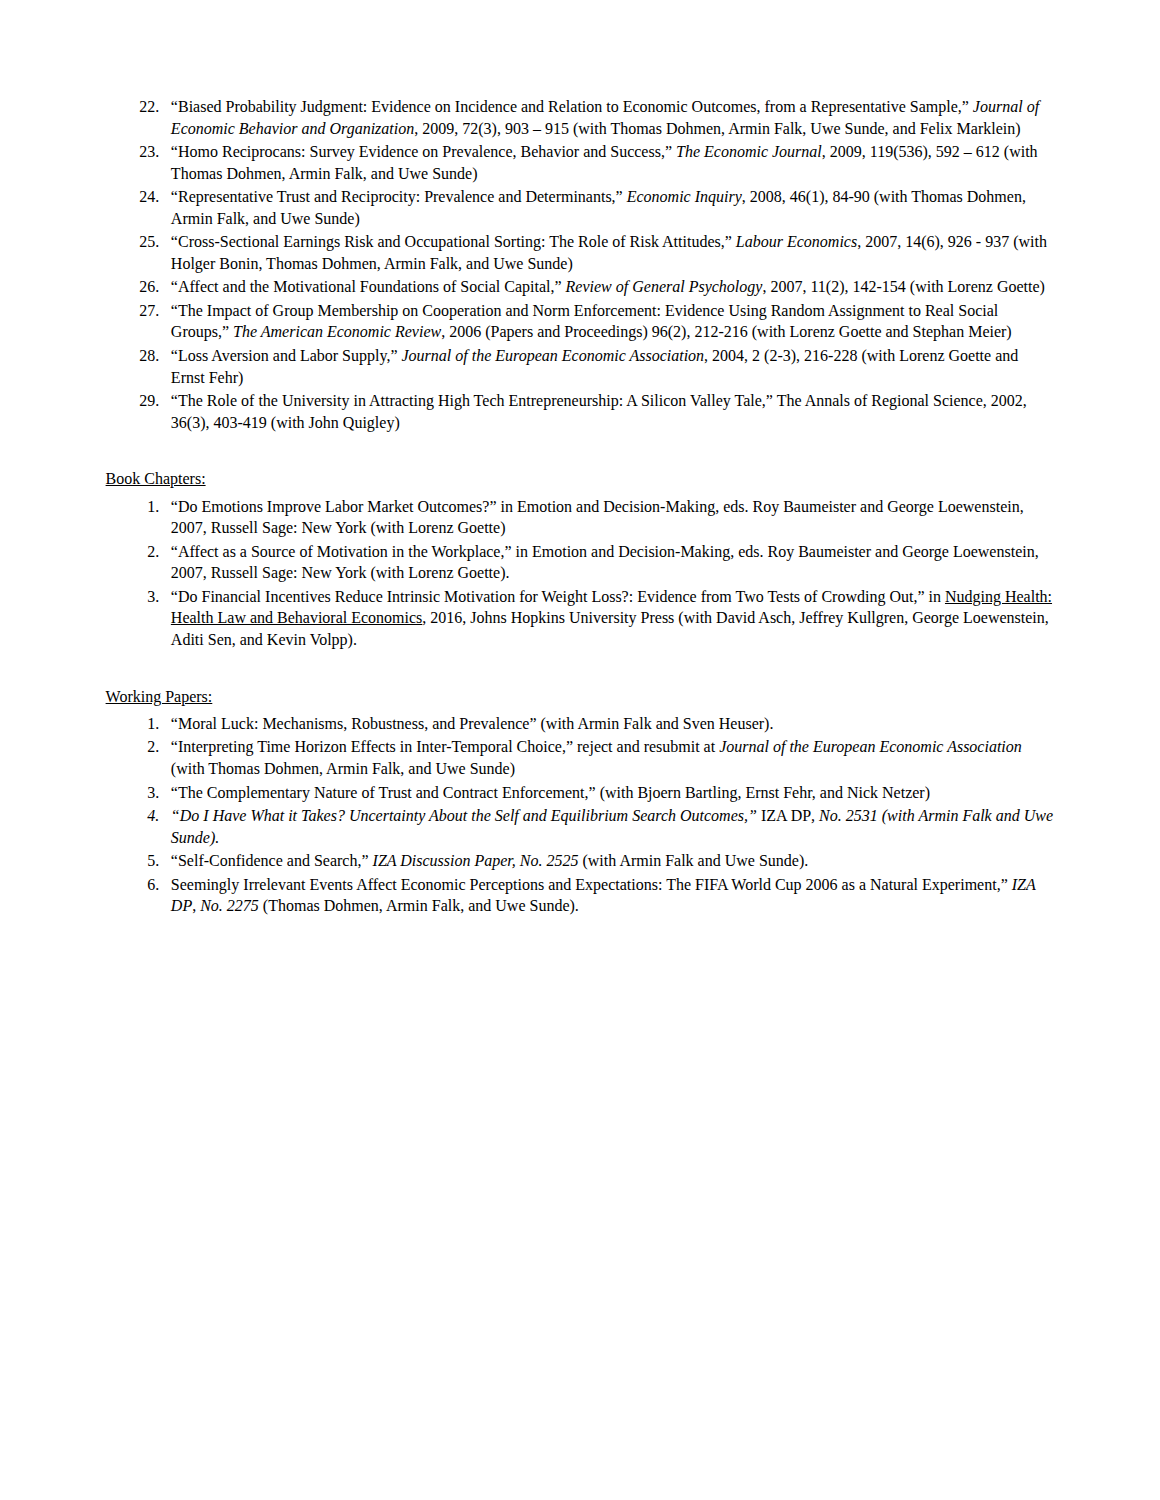“Biased Probability Judgment: Evidence on Incidence and Relation to Economic Outcomes, from a Representative Sample,” Journal of Economic Behavior and Organization, 2009, 72(3), 903 – 915 (with Thomas Dohmen, Armin Falk, Uwe Sunde, and Felix Marklein)
“Homo Reciprocans: Survey Evidence on Prevalence, Behavior and Success,” The Economic Journal, 2009, 119(536), 592 – 612 (with Thomas Dohmen, Armin Falk, and Uwe Sunde)
“Representative Trust and Reciprocity: Prevalence and Determinants,” Economic Inquiry, 2008, 46(1), 84-90 (with Thomas Dohmen, Armin Falk, and Uwe Sunde)
“Cross-Sectional Earnings Risk and Occupational Sorting: The Role of Risk Attitudes,” Labour Economics, 2007, 14(6), 926 - 937 (with Holger Bonin, Thomas Dohmen, Armin Falk, and Uwe Sunde)
“Affect and the Motivational Foundations of Social Capital,” Review of General Psychology, 2007, 11(2), 142-154 (with Lorenz Goette)
“The Impact of Group Membership on Cooperation and Norm Enforcement: Evidence Using Random Assignment to Real Social Groups,” The American Economic Review, 2006 (Papers and Proceedings) 96(2), 212-216 (with Lorenz Goette and Stephan Meier)
“Loss Aversion and Labor Supply,” Journal of the European Economic Association, 2004, 2 (2-3), 216-228 (with Lorenz Goette and Ernst Fehr)
“The Role of the University in Attracting High Tech Entrepreneurship: A Silicon Valley Tale,” The Annals of Regional Science, 2002, 36(3), 403-419 (with John Quigley)
Book Chapters:
“Do Emotions Improve Labor Market Outcomes?” in Emotion and Decision-Making, eds. Roy Baumeister and George Loewenstein, 2007, Russell Sage: New York (with Lorenz Goette)
“Affect as a Source of Motivation in the Workplace,” in Emotion and Decision-Making, eds. Roy Baumeister and George Loewenstein, 2007, Russell Sage: New York (with Lorenz Goette).
“Do Financial Incentives Reduce Intrinsic Motivation for Weight Loss?: Evidence from Two Tests of Crowding Out,” in Nudging Health: Health Law and Behavioral Economics, 2016, Johns Hopkins University Press (with David Asch, Jeffrey Kullgren, George Loewenstein, Aditi Sen, and Kevin Volpp).
Working Papers:
“Moral Luck: Mechanisms, Robustness, and Prevalence” (with Armin Falk and Sven Heuser).
“Interpreting Time Horizon Effects in Inter-Temporal Choice,” reject and resubmit at Journal of the European Economic Association (with Thomas Dohmen, Armin Falk, and Uwe Sunde)
“The Complementary Nature of Trust and Contract Enforcement,” (with Bjoern Bartling, Ernst Fehr, and Nick Netzer)
“Do I Have What it Takes? Uncertainty About the Self and Equilibrium Search Outcomes,” IZA DP, No. 2531 (with Armin Falk and Uwe Sunde).
“Self-Confidence and Search,” IZA Discussion Paper, No. 2525 (with Armin Falk and Uwe Sunde).
Seemingly Irrelevant Events Affect Economic Perceptions and Expectations: The FIFA World Cup 2006 as a Natural Experiment,” IZA DP, No. 2275 (Thomas Dohmen, Armin Falk, and Uwe Sunde).